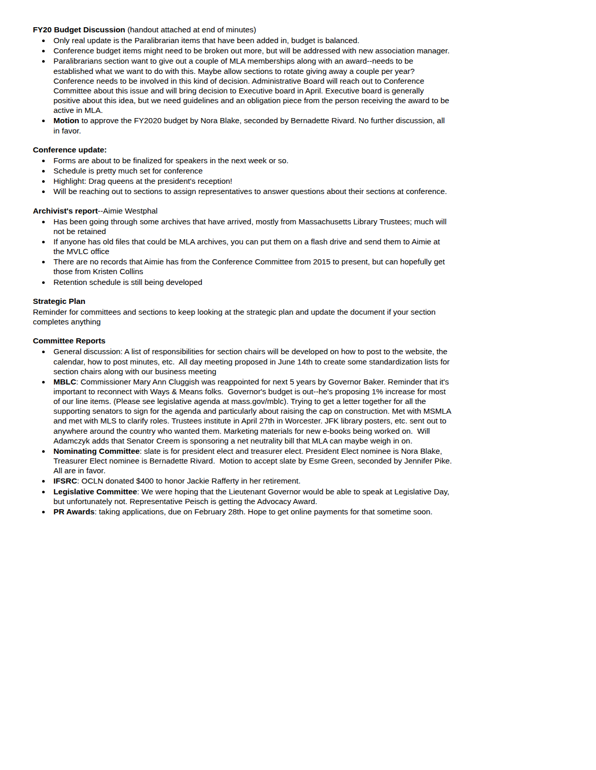FY20 Budget Discussion (handout attached at end of minutes)
Only real update is the Paralibrarian items that have been added in, budget is balanced.
Conference budget items might need to be broken out more, but will be addressed with new association manager.
Paralibrarians section want to give out a couple of MLA memberships along with an award--needs to be established what we want to do with this. Maybe allow sections to rotate giving away a couple per year? Conference needs to be involved in this kind of decision. Administrative Board will reach out to Conference Committee about this issue and will bring decision to Executive board in April. Executive board is generally positive about this idea, but we need guidelines and an obligation piece from the person receiving the award to be active in MLA.
Motion to approve the FY2020 budget by Nora Blake, seconded by Bernadette Rivard. No further discussion, all in favor.
Conference update:
Forms are about to be finalized for speakers in the next week or so.
Schedule is pretty much set for conference
Highlight: Drag queens at the president's reception!
Will be reaching out to sections to assign representatives to answer questions about their sections at conference.
Archivist's report--Aimie Westphal
Has been going through some archives that have arrived, mostly from Massachusetts Library Trustees; much will not be retained
If anyone has old files that could be MLA archives, you can put them on a flash drive and send them to Aimie at the MVLC office
There are no records that Aimie has from the Conference Committee from 2015 to present, but can hopefully get those from Kristen Collins
Retention schedule is still being developed
Strategic Plan
Reminder for committees and sections to keep looking at the strategic plan and update the document if your section completes anything
Committee Reports
General discussion: A list of responsibilities for section chairs will be developed on how to post to the website, the calendar, how to post minutes, etc. All day meeting proposed in June 14th to create some standardization lists for section chairs along with our business meeting
MBLC: Commissioner Mary Ann Cluggish was reappointed for next 5 years by Governor Baker. Reminder that it's important to reconnect with Ways & Means folks. Governor's budget is out--he's proposing 1% increase for most of our line items. (Please see legislative agenda at mass.gov/mblc). Trying to get a letter together for all the supporting senators to sign for the agenda and particularly about raising the cap on construction. Met with MSMLA and met with MLS to clarify roles. Trustees institute in April 27th in Worcester. JFK library posters, etc. sent out to anywhere around the country who wanted them. Marketing materials for new e-books being worked on. Will Adamczyk adds that Senator Creem is sponsoring a net neutrality bill that MLA can maybe weigh in on.
Nominating Committee: slate is for president elect and treasurer elect. President Elect nominee is Nora Blake, Treasurer Elect nominee is Bernadette Rivard. Motion to accept slate by Esme Green, seconded by Jennifer Pike. All are in favor.
IFSRC: OCLN donated $400 to honor Jackie Rafferty in her retirement.
Legislative Committee: We were hoping that the Lieutenant Governor would be able to speak at Legislative Day, but unfortunately not. Representative Peisch is getting the Advocacy Award.
PR Awards: taking applications, due on February 28th. Hope to get online payments for that sometime soon.